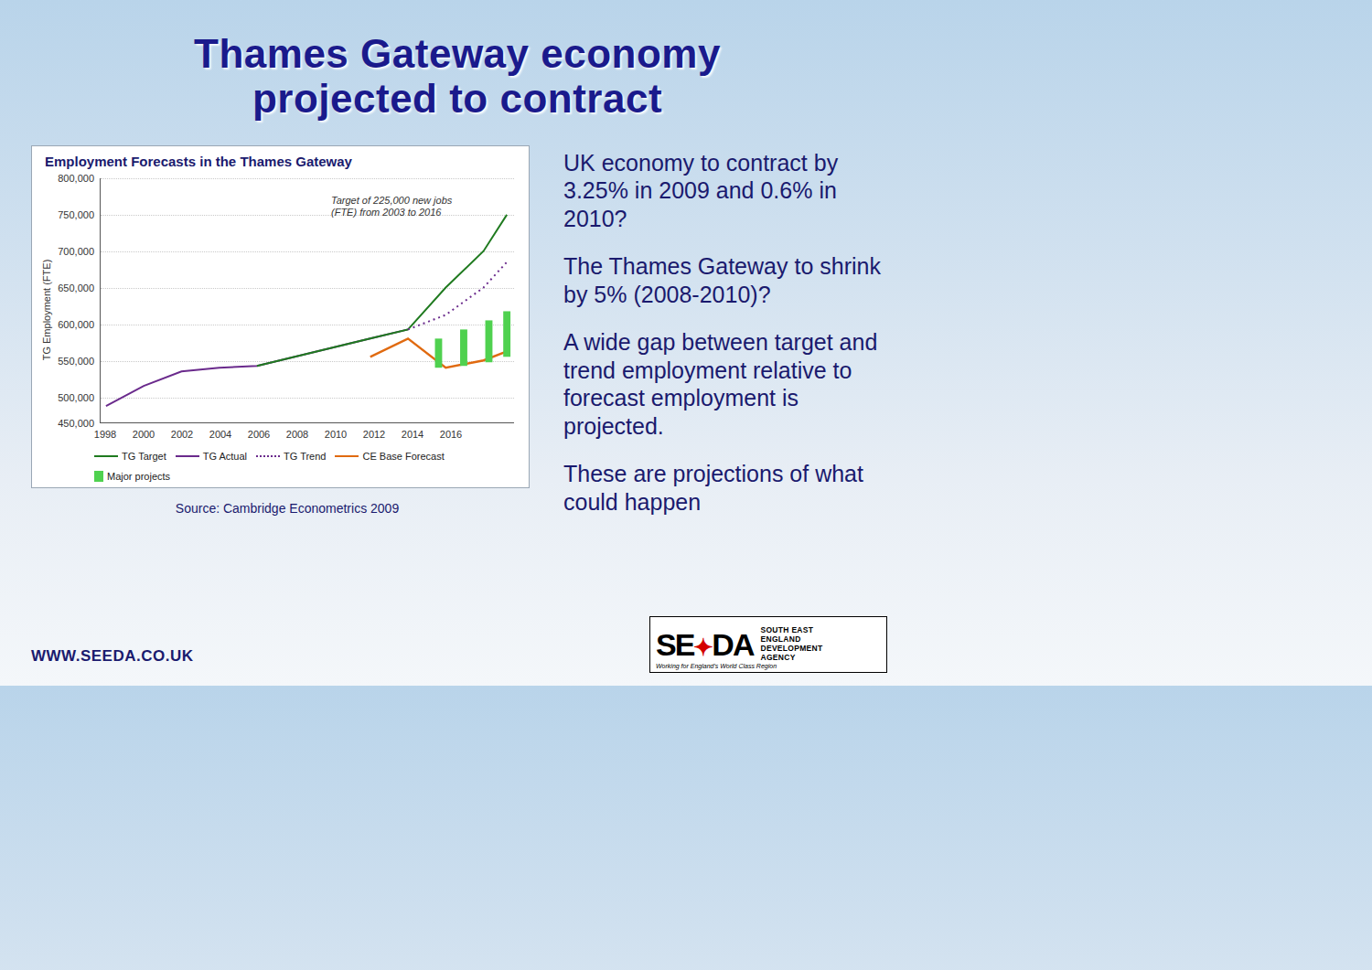Thames Gateway economy
projected to contract
Employment Forecasts in the Thames Gateway
TG Employment (FTE)
800,000
750,000
700,000
650,000
600,000
550,000
500,000
450,000
Target of 225,000 new jobs
(FTE) from 2003 to 2016
1998
2000
2002
2004
2006
2008
2010
2012
2014
2016
TG Target TG Actual TG Trend CE Base Forecast Major projects
Source: Cambridge Econometrics 2009
UK economy to contract by 3.25% in 2009 and 0.6% in 2010?
The Thames Gateway to shrink by 5% (2008-2010)?
A wide gap between target and trend employment relative to forecast employment is projected.
These are projections of what could happen
WWW.SEEDA.CO.UK
SE✦DA
SOUTH EAST
ENGLAND
DEVELOPMENT
AGENCY
Working for England's World Class Region